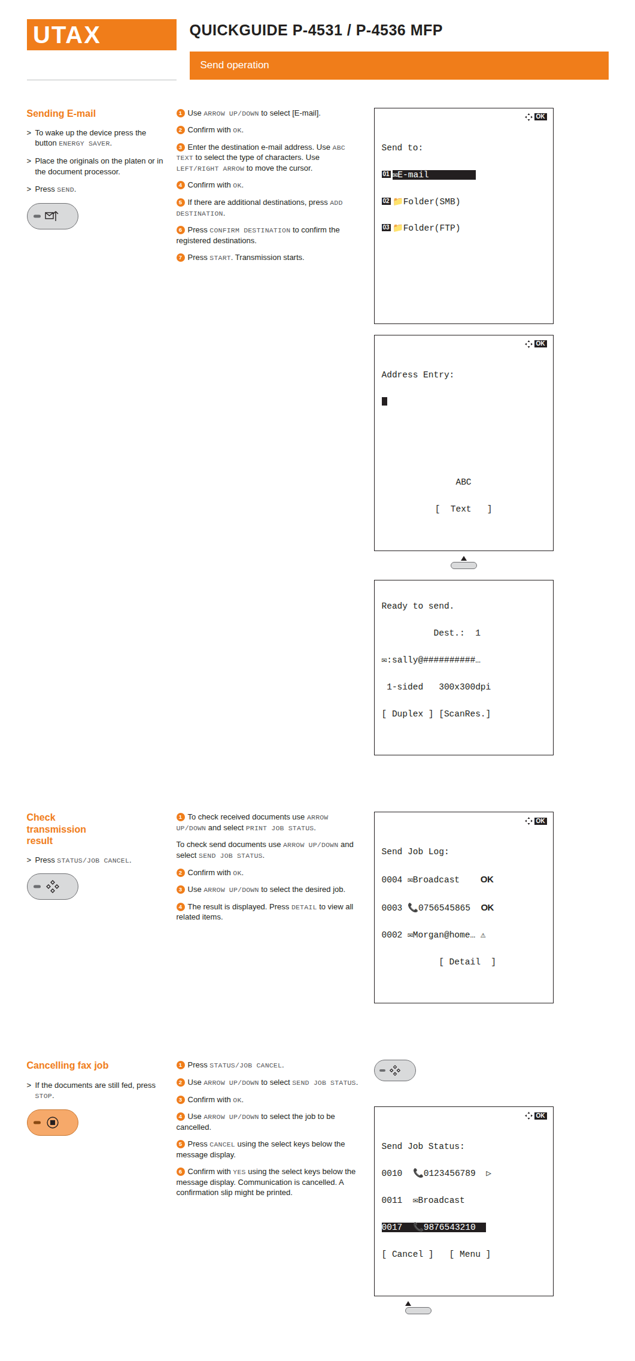UTAX
QUICKGUIDE P-4531 / P-4536 MFP
Send operation
Sending E-mail
To wake up the device press the button Energy Saver.
Place the originals on the platen or in the document processor.
Press Send.
1 Use Arrow Up/Down to select [E-mail].
2 Confirm with OK.
3 Enter the destination e-mail address. Use ABC Text to select the type of characters. Use Left/Right Arrow to move the cursor.
4 Confirm with OK.
5 If there are additional destinations, press Add Destination.
6 Press Confirm Destination to confirm the registered destinations.
7 Press Start. Transmission starts.
OK Send to: 01✉E-mail 02📁Folder(SMB) 03📁Folder(FTP)
OK Address Entry: ABC [ Text ]
Ready to send. Dest.: 1 ✉:sally@##########… 1-sided 300x300dpi [ Duplex ] [ScanRes.]
Check
transmission
result
Press Status/Job Cancel.
1 To check received documents use Arrow Up/Down and select Print Job Status.
To check send documents use Arrow Up/Down and select Send Job Status.
2 Confirm with OK.
3 Use Arrow Up/Down to select the desired job.
4 The result is displayed. Press Detail to view all related items.
OK Send Job Log: 0004 ✉Broadcast OK 0003 📞0756545865 OK 0002 ✉Morgan@home… ⚠ [ Detail ]
Cancelling fax job
If the documents are still fed, press Stop.
1 Press Status/Job Cancel.
2 Use Arrow Up/Down to select Send Job Status.
3 Confirm with OK.
4 Use Arrow Up/Down to select the job to be cancelled.
5 Press Cancel using the select keys below the message display.
6 Confirm with Yes using the select keys below the message display. Communication is cancelled. A confirmation slip might be printed.
OK Send Job Status: 0010 📞0123456789 ▷ 0011 ✉Broadcast 0017 📞9876543210 [ Cancel ] [ Menu ]